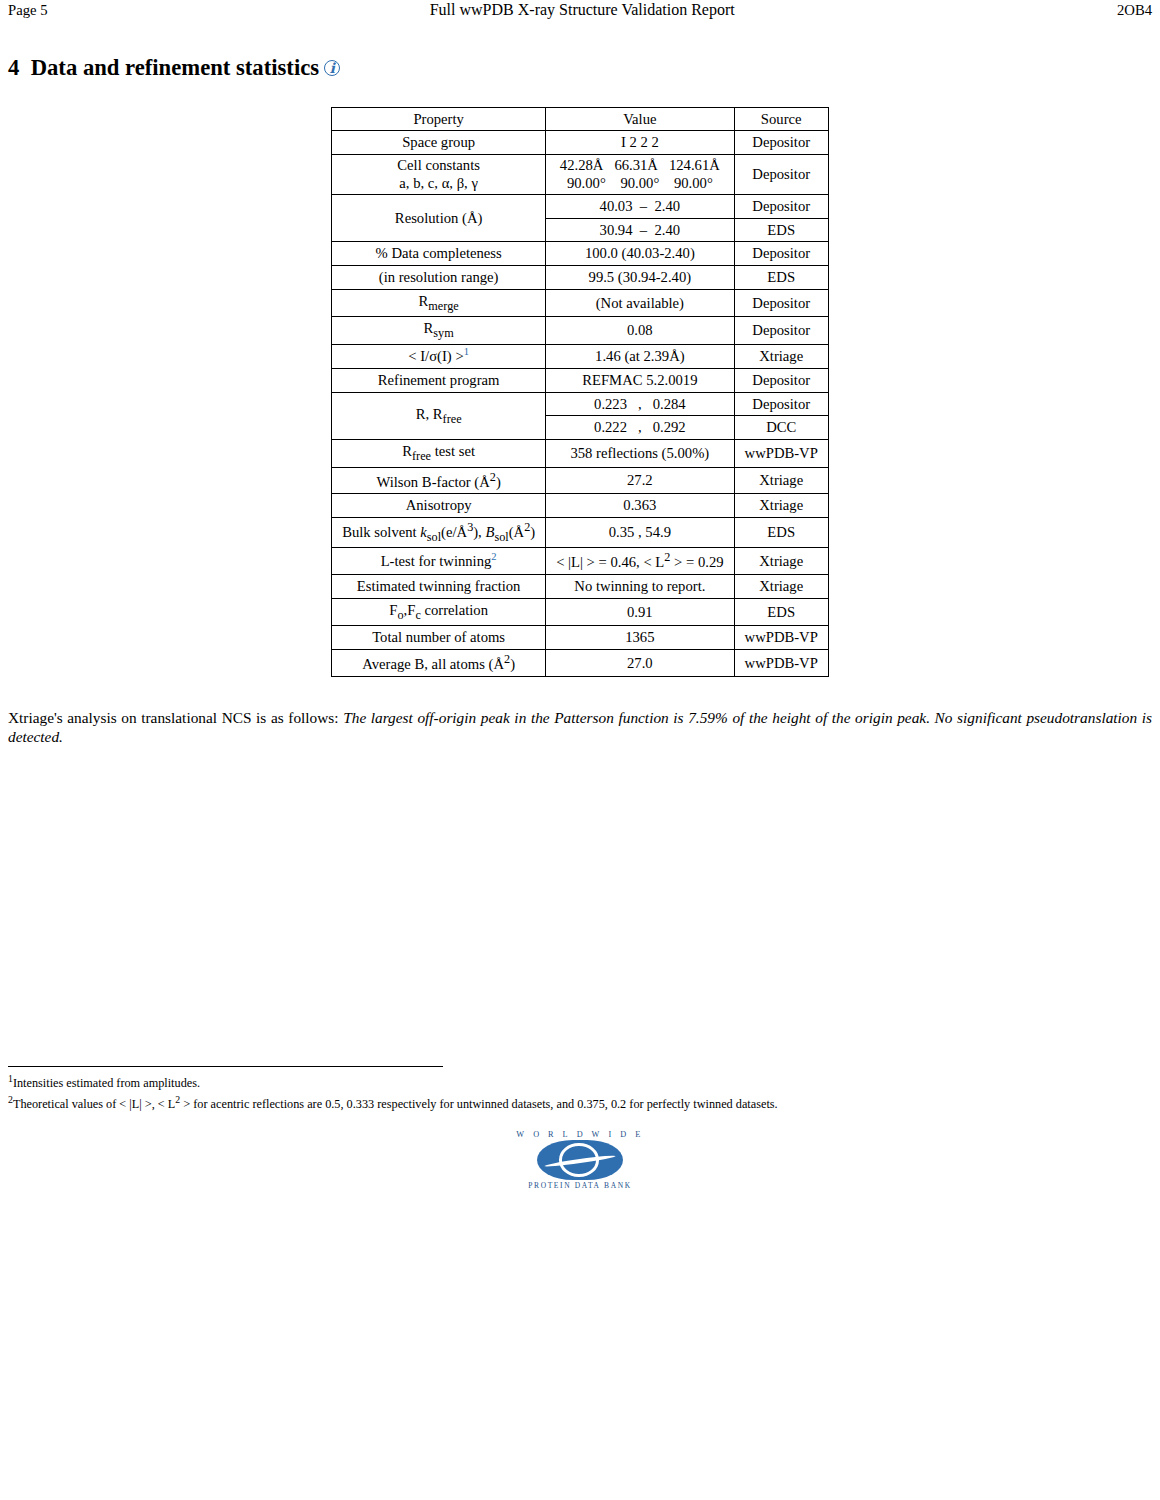Page 5
Full wwPDB X-ray Structure Validation Report
2OB4
4 Data and refinement statisticsi
| Property | Value | Source |
| --- | --- | --- |
| Space group | I 2 2 2 | Depositor |
| Cell constants a, b, c, α, β, γ | 42.28Å 66.31Å 124.61Å 90.00° 90.00° 90.00° | Depositor |
| Resolution (Å) | 40.03 – 2.40 | Depositor |
| 30.94 – 2.40 | EDS |
| % Data completeness | 100.0 (40.03-2.40) | Depositor |
| (in resolution range) | 99.5 (30.94-2.40) | EDS |
| R merge | (Not available) | Depositor |
| R sym | 0.08 | Depositor |
| < I/σ(I) > 1 | 1.46 (at 2.39Å) | Xtriage |
| Refinement program | REFMAC 5.2.0019 | Depositor |
| R, R free | 0.223 , 0.284 | Depositor |
| 0.222 , 0.292 | DCC |
| R free test set | 358 reflections (5.00%) | wwPDB-VP |
| Wilson B-factor (Å 2 ) | 27.2 | Xtriage |
| Anisotropy | 0.363 | Xtriage |
| Bulk solvent k sol (e/Å 3 ), B sol (Å 2 ) | 0.35 , 54.9 | EDS |
| L-test for twinning 2 | < /L/ > = 0.46, < L 2 > = 0.29 | Xtriage |
| Estimated twinning fraction | No twinning to report. | Xtriage |
| F o ,F c correlation | 0.91 | EDS |
| Total number of atoms | 1365 | wwPDB-VP |
| Average B, all atoms (Å 2 ) | 27.0 | wwPDB-VP |
Xtriage's analysis on translational NCS is as follows: The largest off-origin peak in the Patterson function is 7.59% of the height of the origin peak. No significant pseudotranslation is detected.
1Intensities estimated from amplitudes.
2Theoretical values of < |L| >, < L2 > for acentric reflections are 0.5, 0.333 respectively for untwinned datasets, and 0.375, 0.2 for perfectly twinned datasets.
W O R L D W I D E
PROTEIN DATA BANK